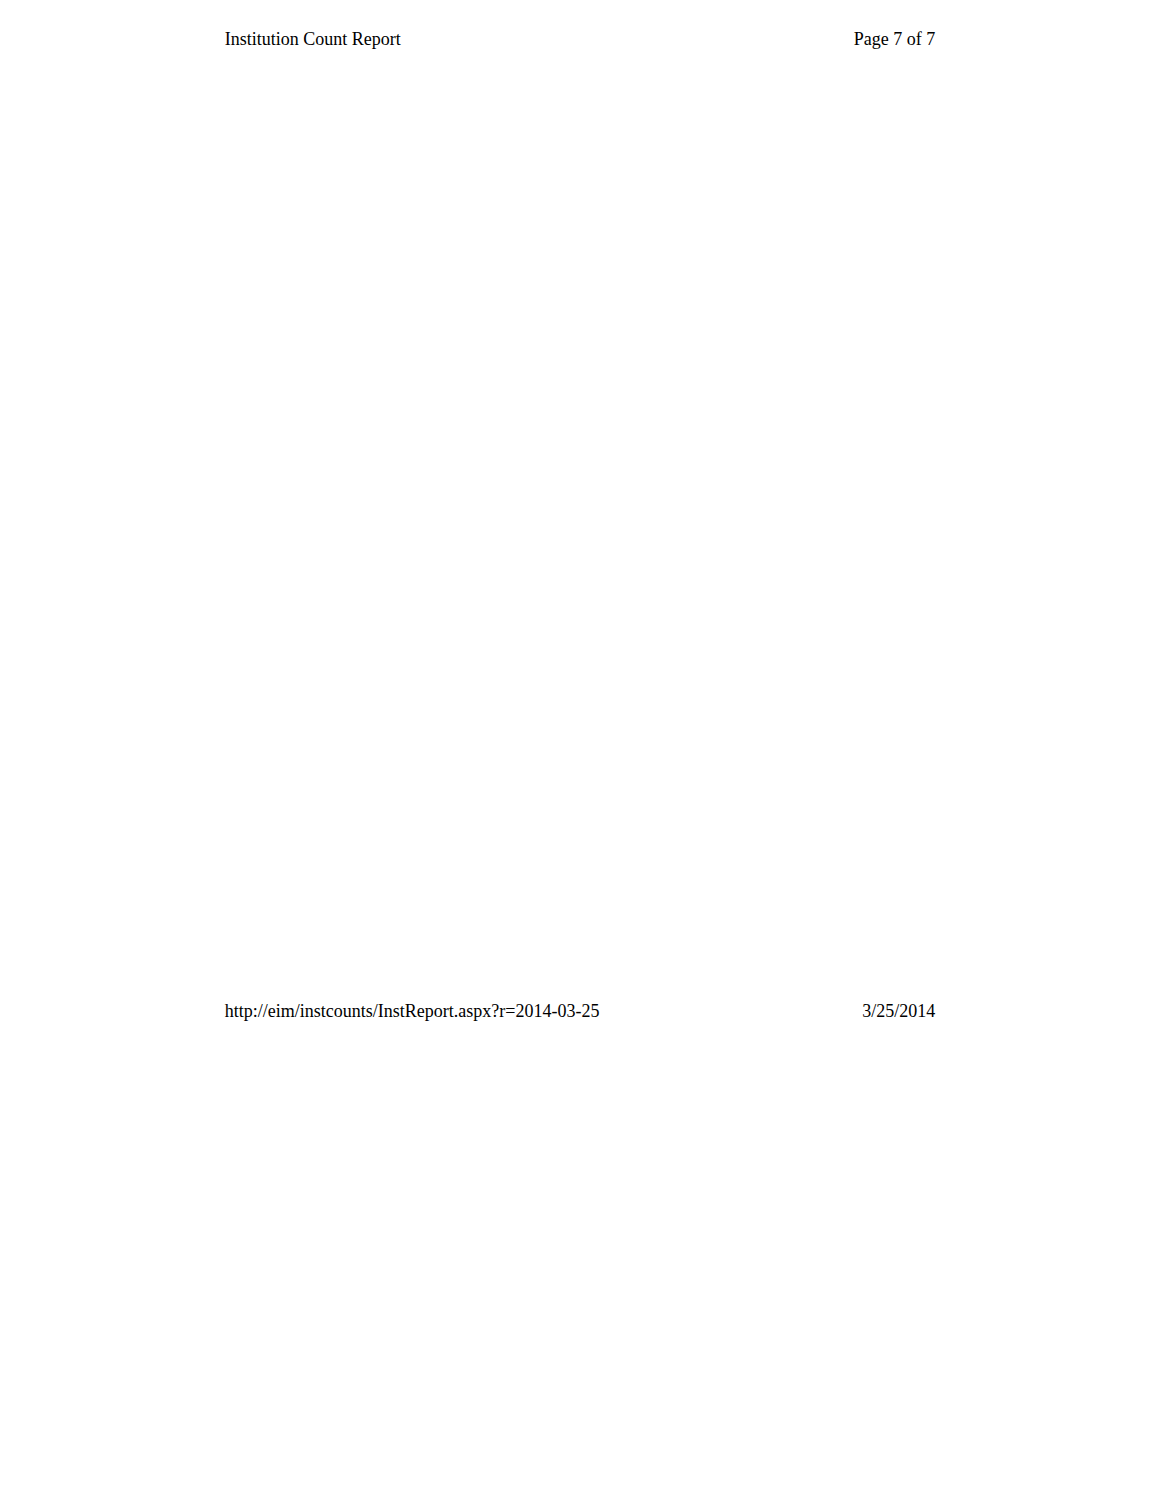Institution Count Report
Page 7 of 7
http://eim/instcounts/InstReport.aspx?r=2014-03-25
3/25/2014